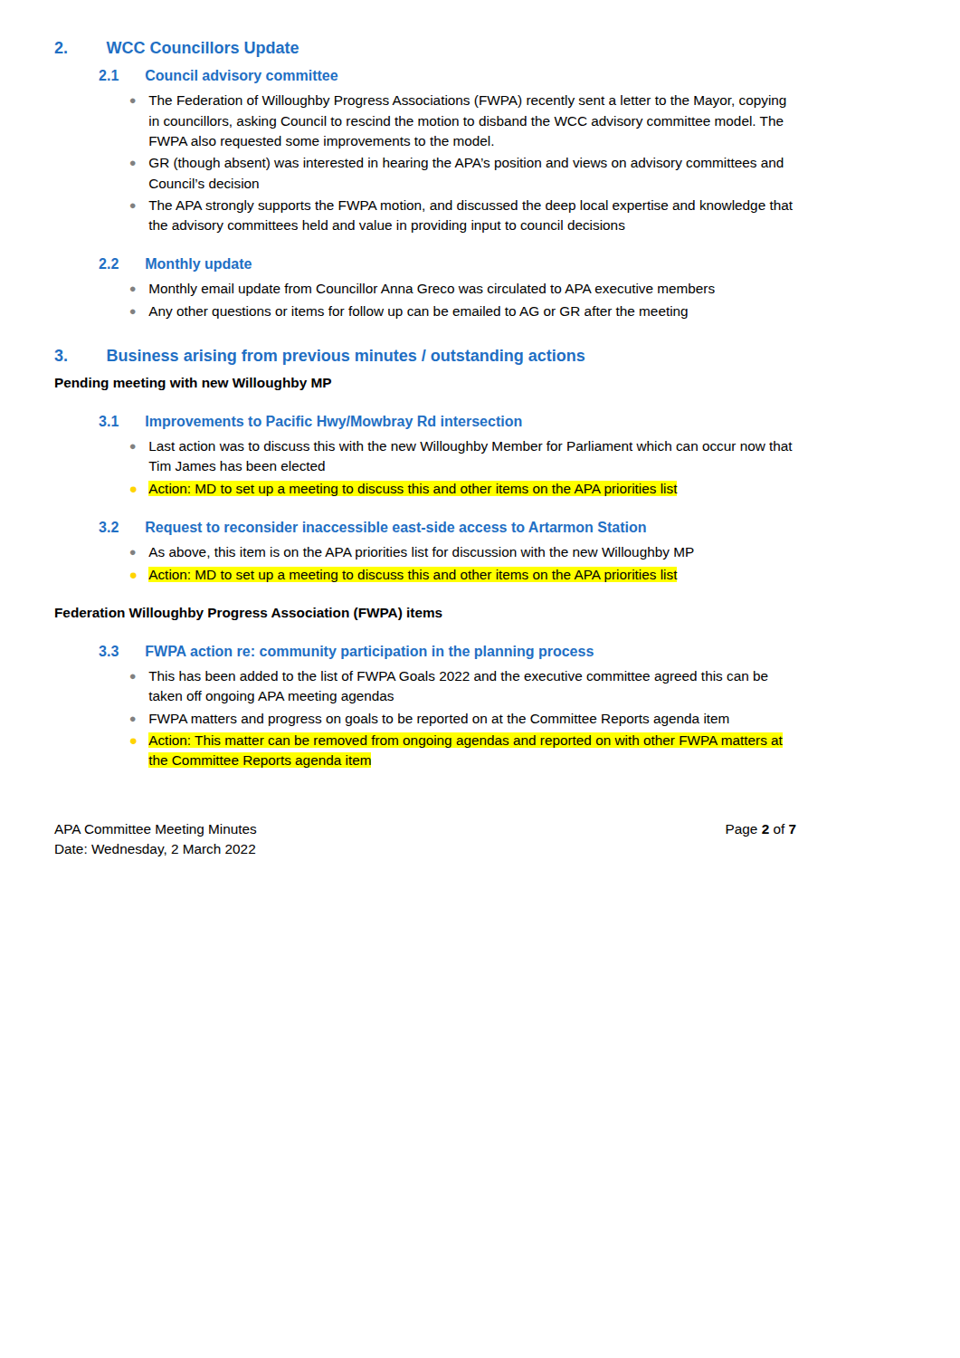2. WCC Councillors Update
2.1 Council advisory committee
The Federation of Willoughby Progress Associations (FWPA) recently sent a letter to the Mayor, copying in councillors, asking Council to rescind the motion to disband the WCC advisory committee model. The FWPA also requested some improvements to the model.
GR (though absent) was interested in hearing the APA’s position and views on advisory committees and Council’s decision
The APA strongly supports the FWPA motion, and discussed the deep local expertise and knowledge that the advisory committees held and value in providing input to council decisions
2.2 Monthly update
Monthly email update from Councillor Anna Greco was circulated to APA executive members
Any other questions or items for follow up can be emailed to AG or GR after the meeting
3. Business arising from previous minutes / outstanding actions
Pending meeting with new Willoughby MP
3.1 Improvements to Pacific Hwy/Mowbray Rd intersection
Last action was to discuss this with the new Willoughby Member for Parliament which can occur now that Tim James has been elected
Action: MD to set up a meeting to discuss this and other items on the APA priorities list
3.2 Request to reconsider inaccessible east-side access to Artarmon Station
As above, this item is on the APA priorities list for discussion with the new Willoughby MP
Action: MD to set up a meeting to discuss this and other items on the APA priorities list
Federation Willoughby Progress Association (FWPA) items
3.3 FWPA action re: community participation in the planning process
This has been added to the list of FWPA Goals 2022 and the executive committee agreed this can be taken off ongoing APA meeting agendas
FWPA matters and progress on goals to be reported on at the Committee Reports agenda item
Action: This matter can be removed from ongoing agendas and reported on with other FWPA matters at the Committee Reports agenda item
APA Committee Meeting Minutes
Date: Wednesday, 2 March 2022
Page 2 of 7